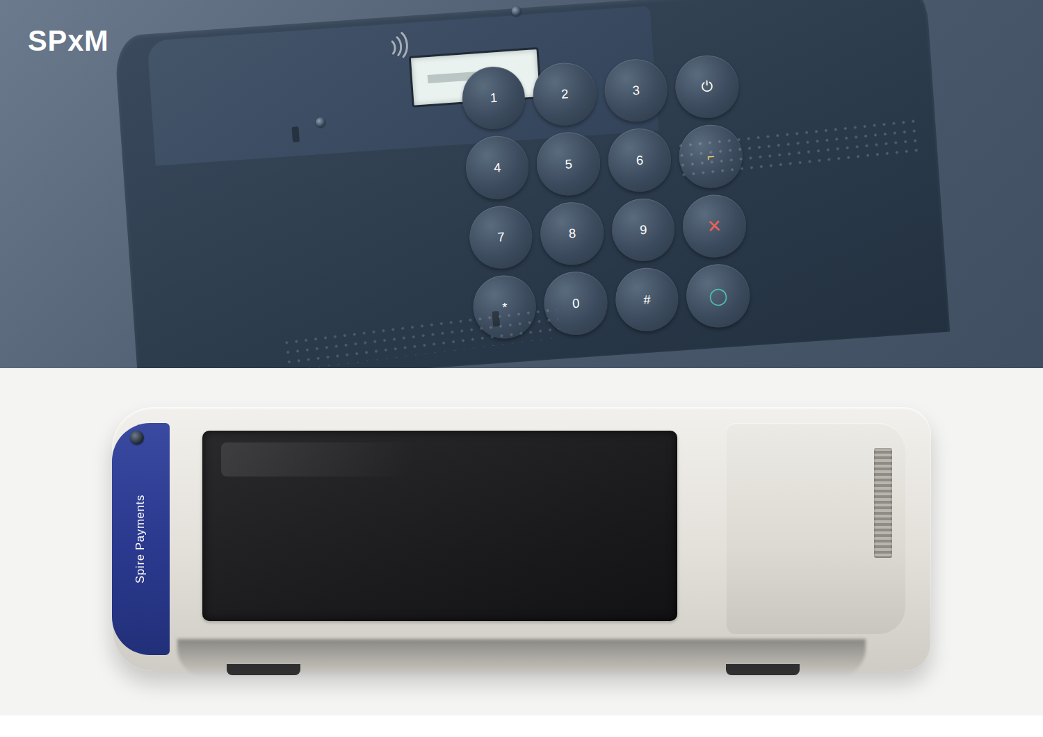SPxM
1 2 3 ⏻ 4 5 6 ⌐ 7 8 9 ✕ * 0 # ◯
Spire Payments